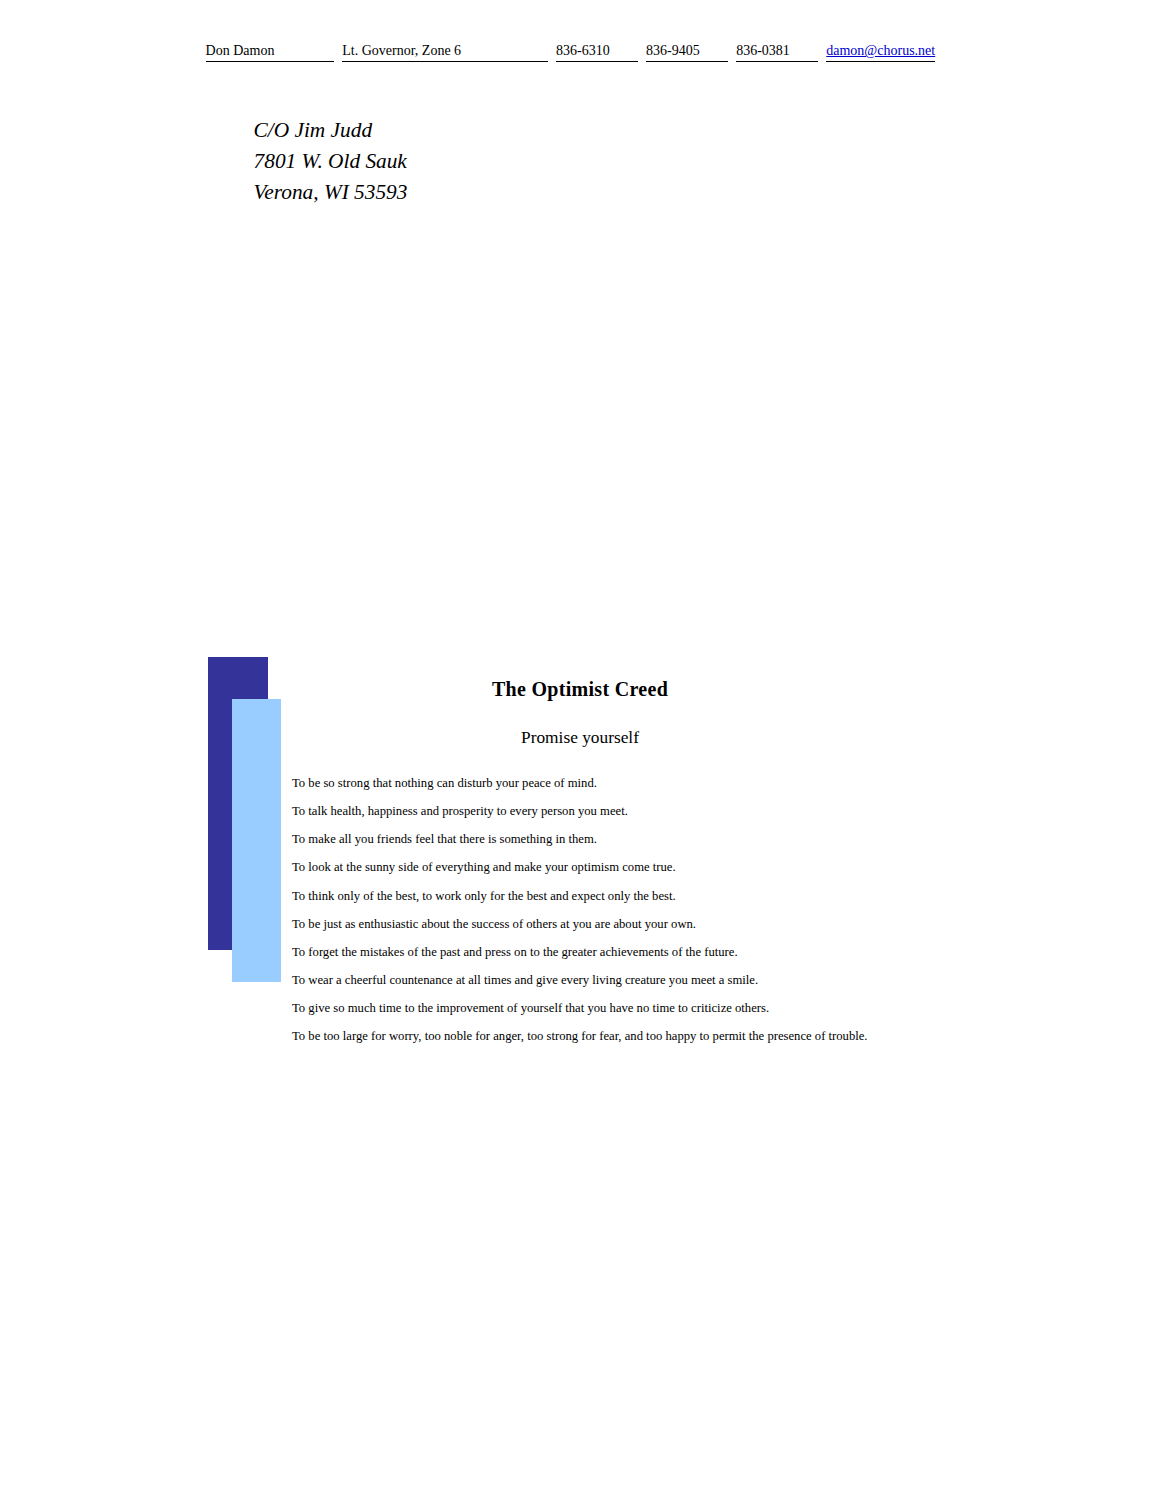| Don Damon | | Lt. Governor, Zone 6 | | 836-6310 | | 836-9405 | | 836-0381 | | damon@chorus.net |
C/O Jim Judd
7801 W. Old Sauk
Verona, WI 53593
The Optimist Creed
Promise yourself
To be so strong that nothing can disturb your peace of mind.
To talk health, happiness and prosperity to every person you meet.
To make all you friends feel that there is something in them.
To look at the sunny side of everything and make your optimism come true.
To think only of the best, to work only for the best and expect only the best.
To be just as enthusiastic about the success of others at you are about your own.
To forget the mistakes of the past and press on to the greater achievements of the future.
To wear a cheerful countenance at all times and give every living creature you meet a smile.
To give so much time to the improvement of yourself that you have no time to criticize others.
To be too large for worry, too noble for anger, too strong for fear, and too happy to permit the presence of trouble.